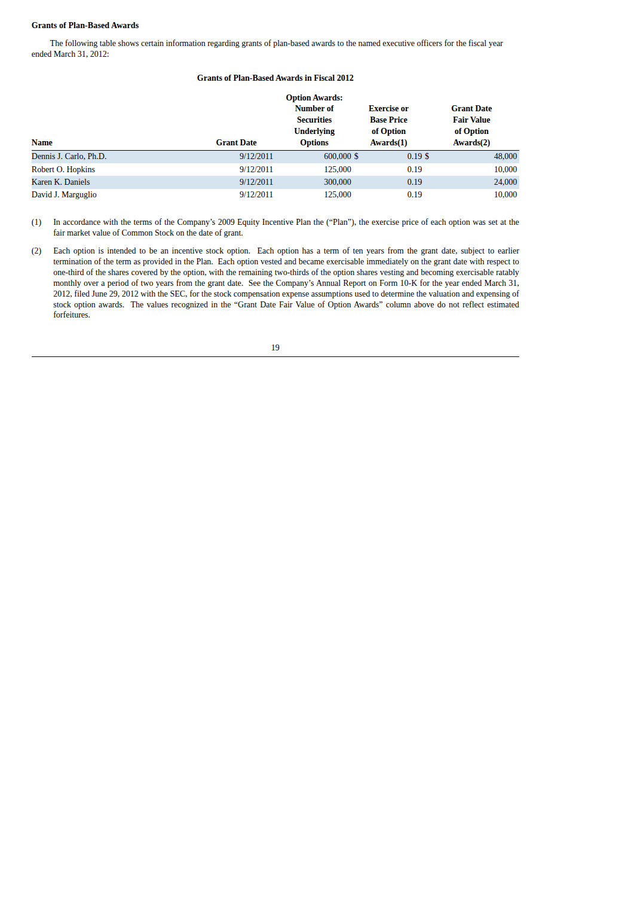Grants of Plan-Based Awards
The following table shows certain information regarding grants of plan-based awards to the named executive officers for the fiscal year ended March 31, 2012:
Grants of Plan-Based Awards in Fiscal 2012
| | | Option Awards: | | |
| --- | --- | --- | --- | --- |
| | | Number of | Exercise or | Grant Date |
| | | Securities | Base Price | Fair Value |
| | | Underlying | of Option | of Option |
| Name | Grant Date | Options | Awards(1) | Awards(2) |
| Dennis J. Carlo, Ph.D. | 9/12/2011 | 600,000 | $ | 0.19 | $ | 48,000 |
| Robert O. Hopkins | 9/12/2011 | 125,000 | | 0.19 | | 10,000 |
| Karen K. Daniels | 9/12/2011 | 300,000 | | 0.19 | | 24,000 |
| David J. Marguglio | 9/12/2011 | 125,000 | | 0.19 | | 10,000 |
(1) In accordance with the terms of the Company’s 2009 Equity Incentive Plan the (“Plan”), the exercise price of each option was set at the fair market value of Common Stock on the date of grant.
(2) Each option is intended to be an incentive stock option. Each option has a term of ten years from the grant date, subject to earlier termination of the term as provided in the Plan. Each option vested and became exercisable immediately on the grant date with respect to one-third of the shares covered by the option, with the remaining two-thirds of the option shares vesting and becoming exercisable ratably monthly over a period of two years from the grant date. See the Company’s Annual Report on Form 10-K for the year ended March 31, 2012, filed June 29, 2012 with the SEC, for the stock compensation expense assumptions used to determine the valuation and expensing of stock option awards. The values recognized in the “Grant Date Fair Value of Option Awards” column above do not reflect estimated forfeitures.
19